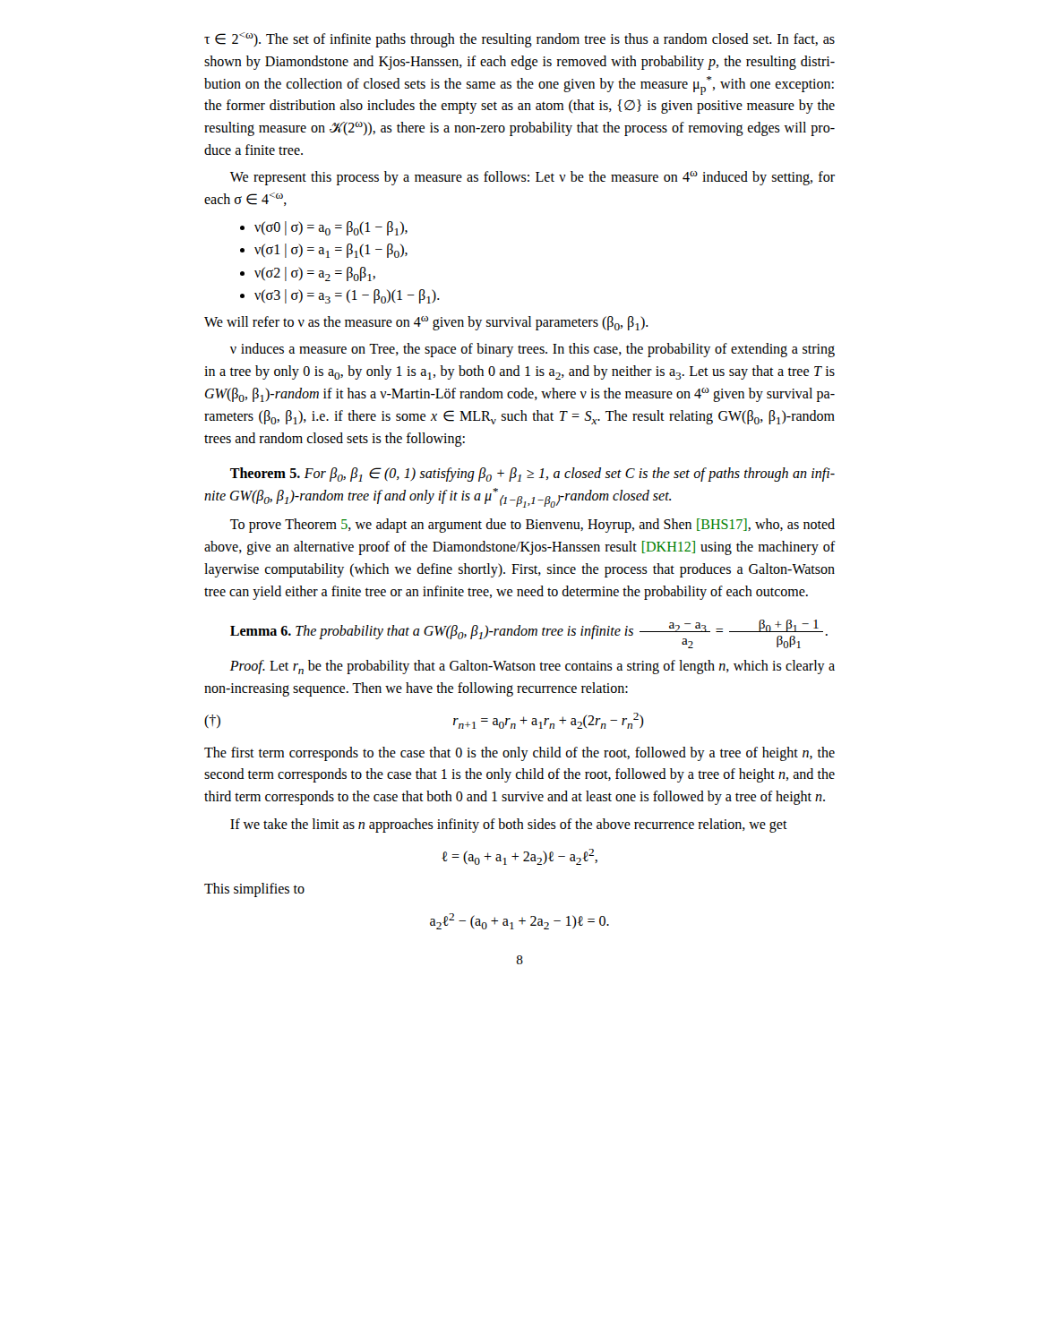τ ∈ 2<ω). The set of infinite paths through the resulting random tree is thus a random closed set. In fact, as shown by Diamondstone and Kjos-Hanssen, if each edge is removed with probability p, the resulting distribution on the collection of closed sets is the same as the one given by the measure μp*, with one exception: the former distribution also includes the empty set as an atom (that is, {∅} is given positive measure by the resulting measure on 𝒦(2ω)), as there is a non-zero probability that the process of removing edges will produce a finite tree.
We represent this process by a measure as follows: Let ν be the measure on 4ω induced by setting, for each σ ∈ 4<ω,
ν(σ0 | σ) = a0 = β0(1 − β1),
ν(σ1 | σ) = a1 = β1(1 − β0),
ν(σ2 | σ) = a2 = β0β1,
ν(σ3 | σ) = a3 = (1 − β0)(1 − β1).
We will refer to ν as the measure on 4ω given by survival parameters (β0, β1).
ν induces a measure on Tree, the space of binary trees. In this case, the probability of extending a string in a tree by only 0 is a0, by only 1 is a1, by both 0 and 1 is a2, and by neither is a3. Let us say that a tree T is GW(β0, β1)-random if it has a ν-Martin-Löf random code, where ν is the measure on 4ω given by survival parameters (β0, β1), i.e. if there is some x ∈ MLRν such that T = Sx. The result relating GW(β0, β1)-random trees and random closed sets is the following:
Theorem 5. For β0, β1 ∈ (0, 1) satisfying β0 + β1 ≥ 1, a closed set C is the set of paths through an infinite GW(β0, β1)-random tree if and only if it is a μ*⟨1−β1,1−β0⟩-random closed set.
To prove Theorem 5, we adapt an argument due to Bienvenu, Hoyrup, and Shen [BHS17], who, as noted above, give an alternative proof of the Diamondstone/Kjos-Hanssen result [DKH12] using the machinery of layerwise computability (which we define shortly). First, since the process that produces a Galton-Watson tree can yield either a finite tree or an infinite tree, we need to determine the probability of each outcome.
Lemma 6. The probability that a GW(β0, β1)-random tree is infinite is a2 − a3 a2 = β0 + β1 − 1 β0β1.
Proof. Let rn be the probability that a Galton-Watson tree contains a string of length n, which is clearly a non-increasing sequence. Then we have the following recurrence relation:
(†)
rn+1 = a0rn + a1rn + a2(2rn − rn2)
The first term corresponds to the case that 0 is the only child of the root, followed by a tree of height n, the second term corresponds to the case that 1 is the only child of the root, followed by a tree of height n, and the third term corresponds to the case that both 0 and 1 survive and at least one is followed by a tree of height n.
If we take the limit as n approaches infinity of both sides of the above recurrence relation, we get
ℓ = (a0 + a1 + 2a2)ℓ − a2ℓ2,
This simplifies to
a2ℓ2 − (a0 + a1 + 2a2 − 1)ℓ = 0.
8